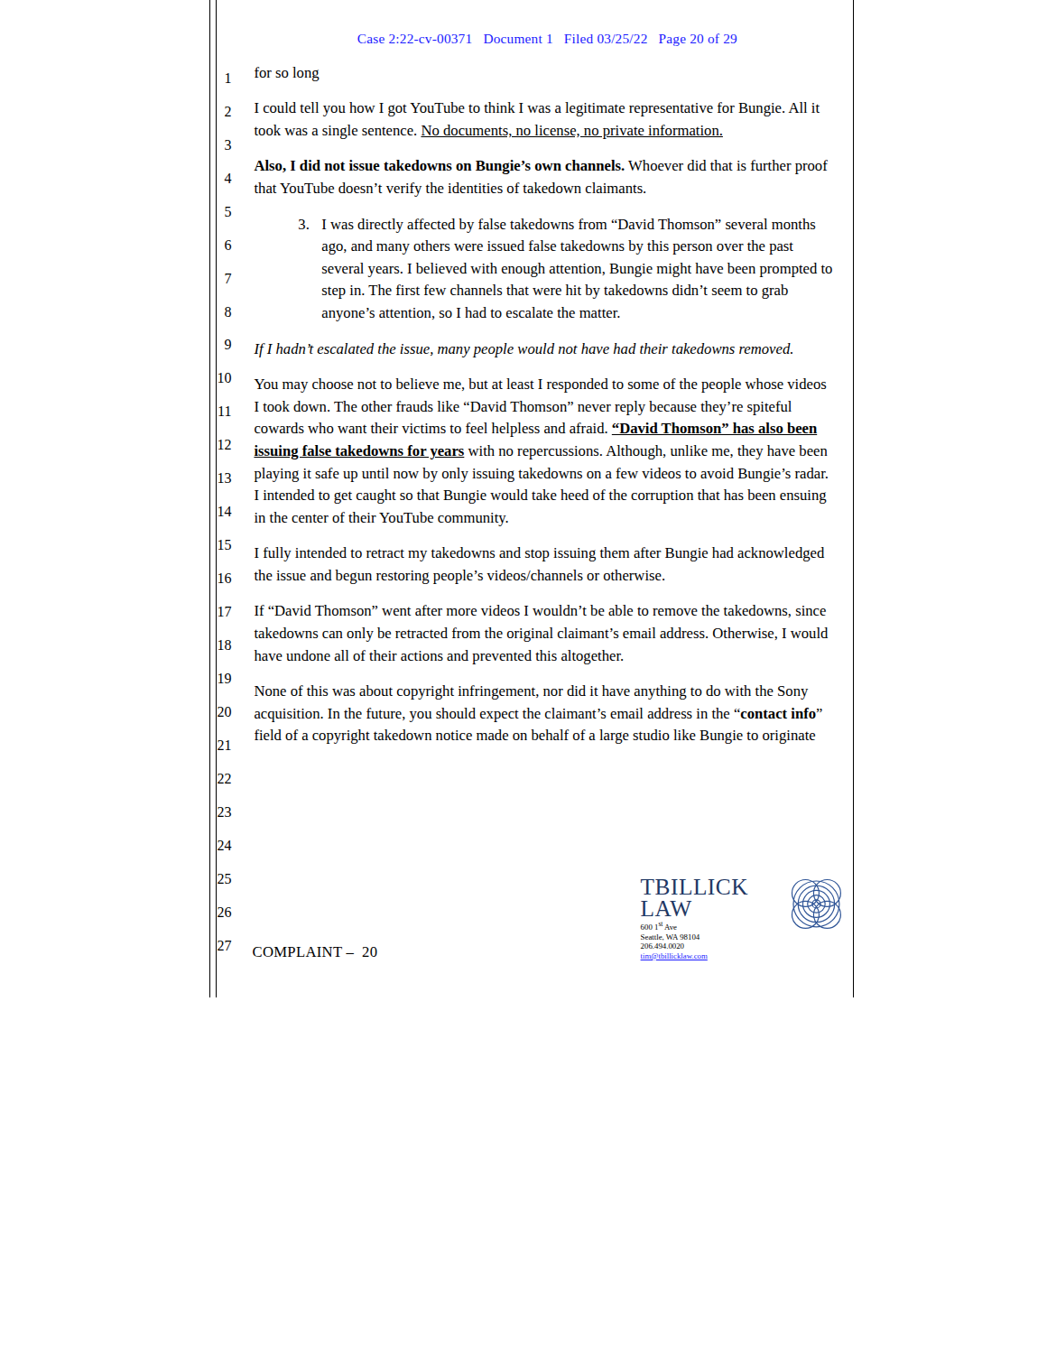Case 2:22-cv-00371 Document 1 Filed 03/25/22 Page 20 of 29
1
2
3
4
5
6
7
8
9
10
11
12
13
14
15
16
17
18
19
20
21
22
23
24
25
26
27
for so long
I could tell you how I got YouTube to think I was a legitimate representative for Bungie. All it took was a single sentence. No documents, no license, no private information.
Also, I did not issue takedowns on Bungie’s own channels. Whoever did that is further proof that YouTube doesn’t verify the identities of takedown claimants.
3.
I was directly affected by false takedowns from “David Thomson” several months ago, and many others were issued false takedowns by this person over the past several years. I believed with enough attention, Bungie might have been prompted to step in. The first few channels that were hit by takedowns didn’t seem to grab anyone’s attention, so I had to escalate the matter.
If I hadn’t escalated the issue, many people would not have had their takedowns removed.
You may choose not to believe me, but at least I responded to some of the people whose videos I took down. The other frauds like “David Thomson” never reply because they’re spiteful cowards who want their victims to feel helpless and afraid. “David Thomson” has also been issuing false takedowns for years with no repercussions. Although, unlike me, they have been playing it safe up until now by only issuing takedowns on a few videos to avoid Bungie’s radar. I intended to get caught so that Bungie would take heed of the corruption that has been ensuing in the center of their YouTube community.
I fully intended to retract my takedowns and stop issuing them after Bungie had acknowledged the issue and begun restoring people’s videos/channels or otherwise.
If “David Thomson” went after more videos I wouldn’t be able to remove the takedowns, since takedowns can only be retracted from the original claimant’s email address. Otherwise, I would have undone all of their actions and prevented this altogether.
None of this was about copyright infringement, nor did it have anything to do with the Sony acquisition. In the future, you should expect the claimant’s email address in the “contact info” field of a copyright takedown notice made on behalf of a large studio like Bungie to originate
COMPLAINT – 20
TBILLICK
LAW
600 1st Ave
Seattle, WA 98104
206.494.0020
tim@tbillicklaw.com